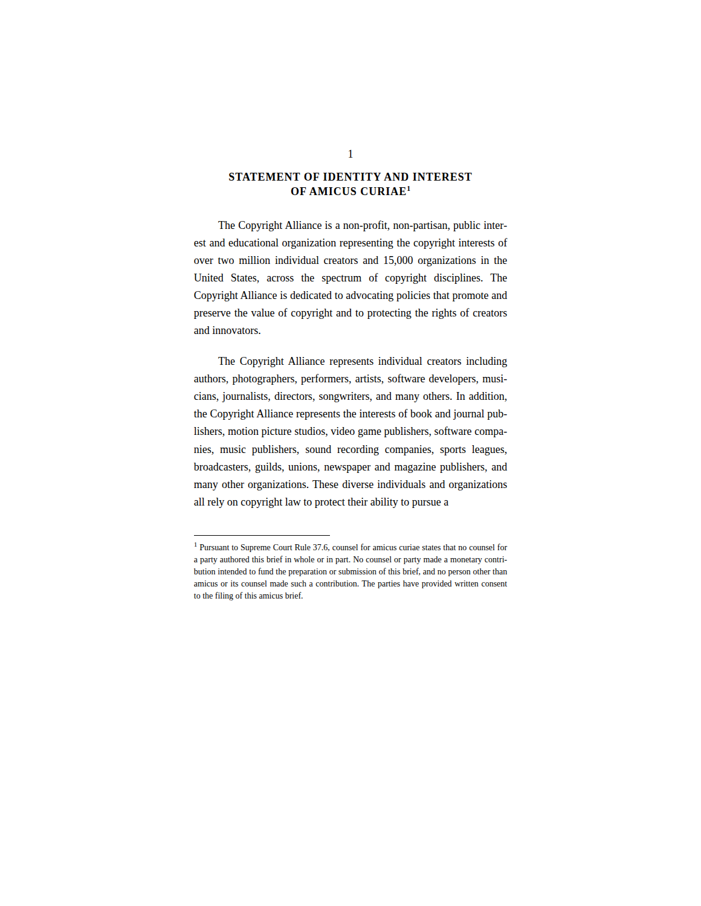1
Statement of Identity and Interest
of Amicus Curiae1
The Copyright Alliance is a non-profit, non-partisan, public interest and educational organization representing the copyright interests of over two million individual creators and 15,000 organizations in the United States, across the spectrum of copyright disciplines. The Copyright Alliance is dedicated to advocating policies that promote and preserve the value of copyright and to protecting the rights of creators and innovators.
The Copyright Alliance represents individual creators including authors, photographers, performers, artists, software developers, musicians, journalists, directors, songwriters, and many others. In addition, the Copyright Alliance represents the interests of book and journal publishers, motion picture studios, video game publishers, software companies, music publishers, sound recording companies, sports leagues, broadcasters, guilds, unions, newspaper and magazine publishers, and many other organizations. These diverse individuals and organizations all rely on copyright law to protect their ability to pursue a
1 Pursuant to Supreme Court Rule 37.6, counsel for amicus curiae states that no counsel for a party authored this brief in whole or in part. No counsel or party made a monetary contribution intended to fund the preparation or submission of this brief, and no person other than amicus or its counsel made such a contribution. The parties have provided written consent to the filing of this amicus brief.